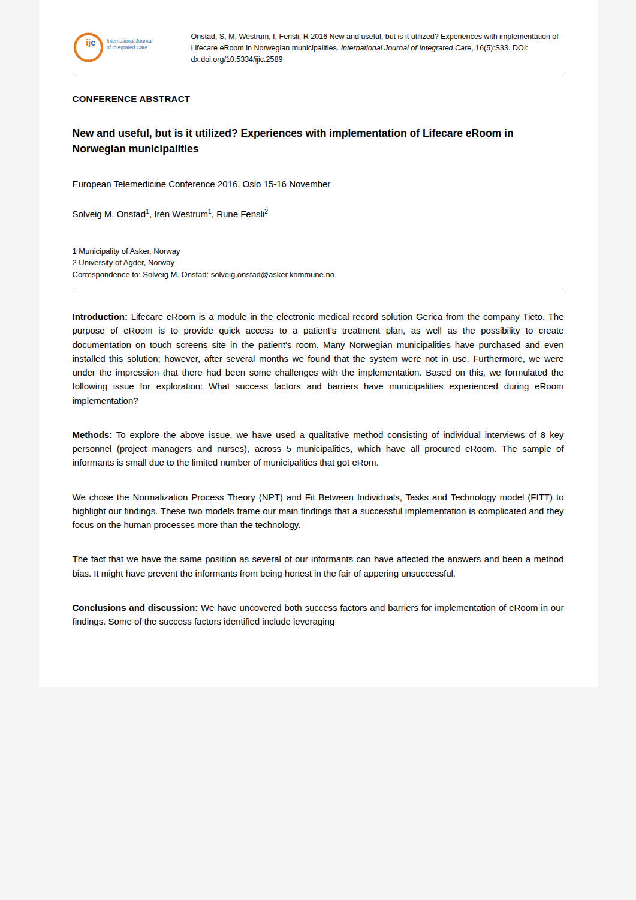ij c International Journal of Integrated Care
Onstad, S, M, Westrum, I, Fensli, R 2016 New and useful, but is it utilized? Experiences with implementation of Lifecare eRoom in Norwegian municipalities. International Journal of Integrated Care, 16(5):S33. DOI: dx.doi.org/10.5334/ijic.2589
CONFERENCE ABSTRACT
New and useful, but is it utilized? Experiences with implementation of Lifecare eRoom in Norwegian municipalities
European Telemedicine Conference 2016, Oslo 15-16 November
Solveig M. Onstad1, Irén Westrum1, Rune Fensli2
1 Municipality of Asker, Norway
2 University of Agder, Norway
Correspondence to: Solveig M. Onstad: solveig.onstad@asker.kommune.no
Introduction: Lifecare eRoom is a module in the electronic medical record solution Gerica from the company Tieto. The purpose of eRoom is to provide quick access to a patient's treatment plan, as well as the possibility to create documentation on touch screens site in the patient's room. Many Norwegian municipalities have purchased and even installed this solution; however, after several months we found that the system were not in use. Furthermore, we were under the impression that there had been some challenges with the implementation. Based on this, we formulated the following issue for exploration: What success factors and barriers have municipalities experienced during eRoom implementation?
Methods: To explore the above issue, we have used a qualitative method consisting of individual interviews of 8 key personnel (project managers and nurses), across 5 municipalities, which have all procured eRoom. The sample of informants is small due to the limited number of municipalities that got eRom.
We chose the Normalization Process Theory (NPT) and Fit Between Individuals, Tasks and Technology model (FITT) to highlight our findings. These two models frame our main findings that a successful implementation is complicated and they focus on the human processes more than the technology.
The fact that we have the same position as several of our informants can have affected the answers and been a method bias. It might have prevent the informants from being honest in the fair of appering unsuccessful.
Conclusions and discussion: We have uncovered both success factors and barriers for implementation of eRoom in our findings. Some of the success factors identified include leveraging